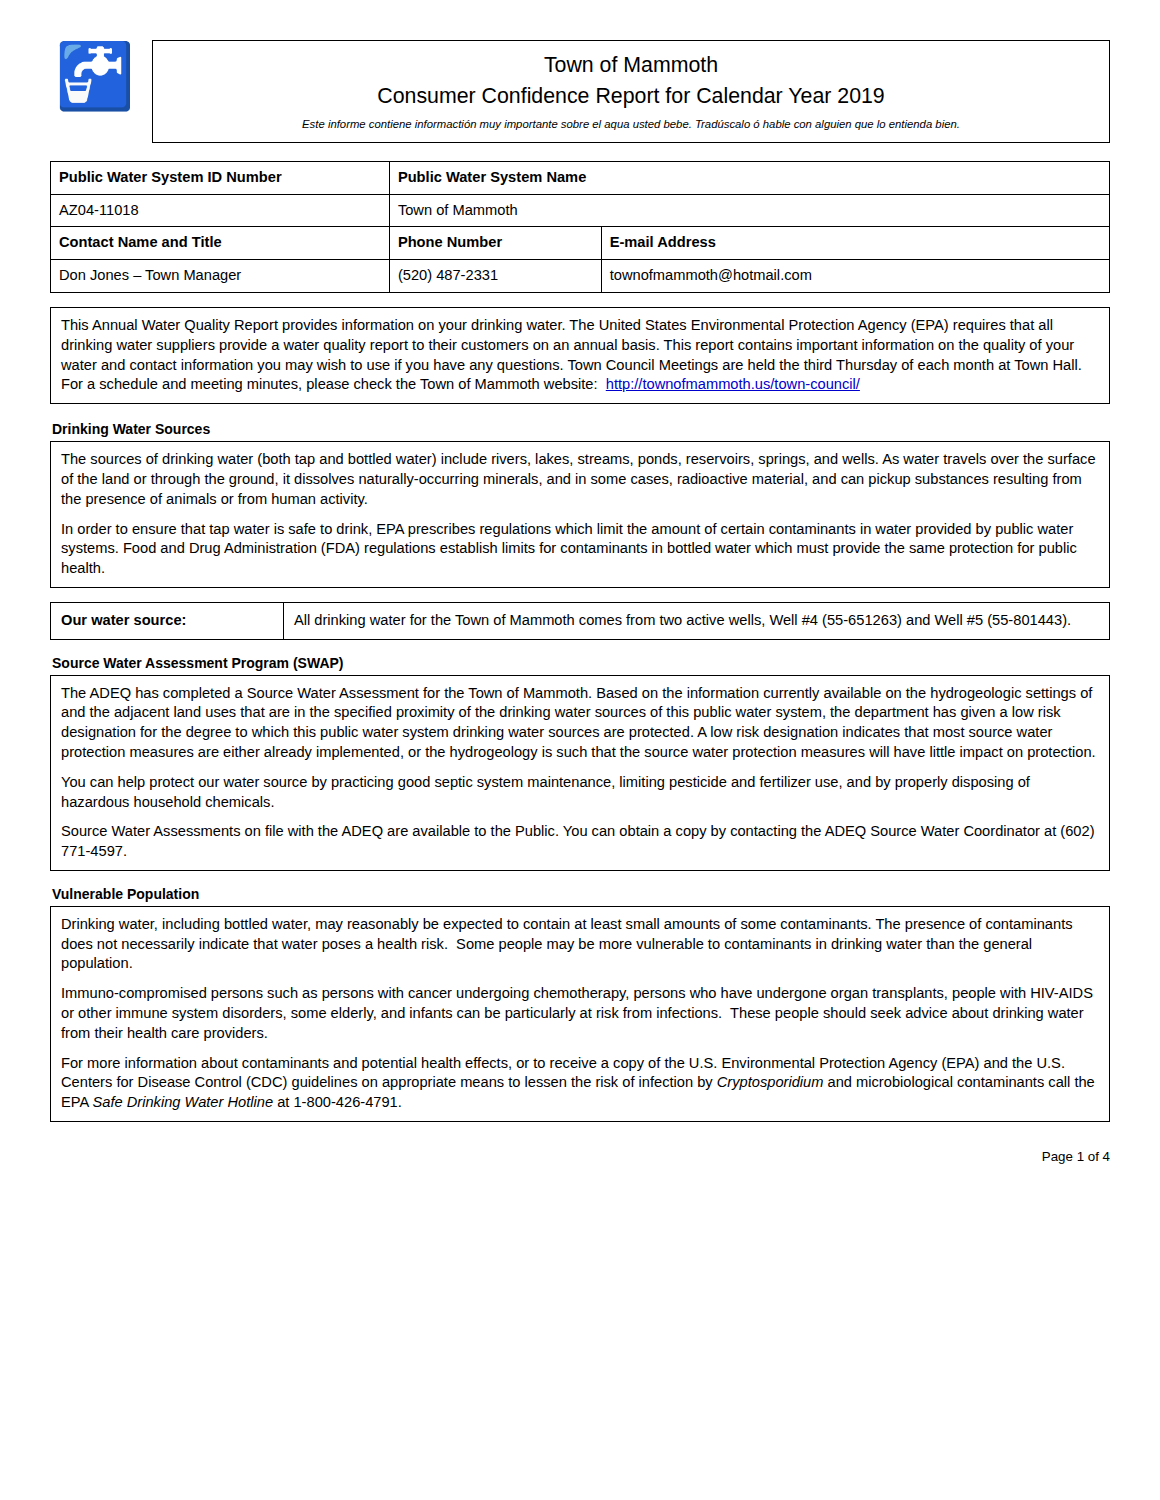🚰
Town of Mammoth
Consumer Confidence Report for Calendar Year 2019
Este informe contiene informactión muy importante sobre el aqua usted bebe. Tradúscalo ó hable con alguien que lo entienda bien.
| Public Water System ID Number | Public Water System Name |
| AZ04-11018 | Town of Mammoth |
| Contact Name and Title | Phone Number | E-mail Address |
| Don Jones – Town Manager | (520) 487-2331 | townofmammoth@hotmail.com |
This Annual Water Quality Report provides information on your drinking water. The United States Environmental Protection Agency (EPA) requires that all drinking water suppliers provide a water quality report to their customers on an annual basis. This report contains important information on the quality of your water and contact information you may wish to use if you have any questions. Town Council Meetings are held the third Thursday of each month at Town Hall. For a schedule and meeting minutes, please check the Town of Mammoth website: http://townofmammoth.us/town-council/
Drinking Water Sources
The sources of drinking water (both tap and bottled water) include rivers, lakes, streams, ponds, reservoirs, springs, and wells. As water travels over the surface of the land or through the ground, it dissolves naturally-occurring minerals, and in some cases, radioactive material, and can pickup substances resulting from the presence of animals or from human activity.
In order to ensure that tap water is safe to drink, EPA prescribes regulations which limit the amount of certain contaminants in water provided by public water systems. Food and Drug Administration (FDA) regulations establish limits for contaminants in bottled water which must provide the same protection for public health.
| Our water source: | All drinking water for the Town of Mammoth comes from two active wells, Well #4 (55-651263) and Well #5 (55-801443). |
Source Water Assessment Program (SWAP)
The ADEQ has completed a Source Water Assessment for the Town of Mammoth. Based on the information currently available on the hydrogeologic settings of and the adjacent land uses that are in the specified proximity of the drinking water sources of this public water system, the department has given a low risk designation for the degree to which this public water system drinking water sources are protected. A low risk designation indicates that most source water protection measures are either already implemented, or the hydrogeology is such that the source water protection measures will have little impact on protection.
You can help protect our water source by practicing good septic system maintenance, limiting pesticide and fertilizer use, and by properly disposing of hazardous household chemicals.
Source Water Assessments on file with the ADEQ are available to the Public. You can obtain a copy by contacting the ADEQ Source Water Coordinator at (602) 771-4597.
Vulnerable Population
Drinking water, including bottled water, may reasonably be expected to contain at least small amounts of some contaminants. The presence of contaminants does not necessarily indicate that water poses a health risk. Some people may be more vulnerable to contaminants in drinking water than the general population.
Immuno-compromised persons such as persons with cancer undergoing chemotherapy, persons who have undergone organ transplants, people with HIV-AIDS or other immune system disorders, some elderly, and infants can be particularly at risk from infections. These people should seek advice about drinking water from their health care providers.
For more information about contaminants and potential health effects, or to receive a copy of the U.S. Environmental Protection Agency (EPA) and the U.S. Centers for Disease Control (CDC) guidelines on appropriate means to lessen the risk of infection by Cryptosporidium and microbiological contaminants call the EPA Safe Drinking Water Hotline at 1-800-426-4791.
Page 1 of 4